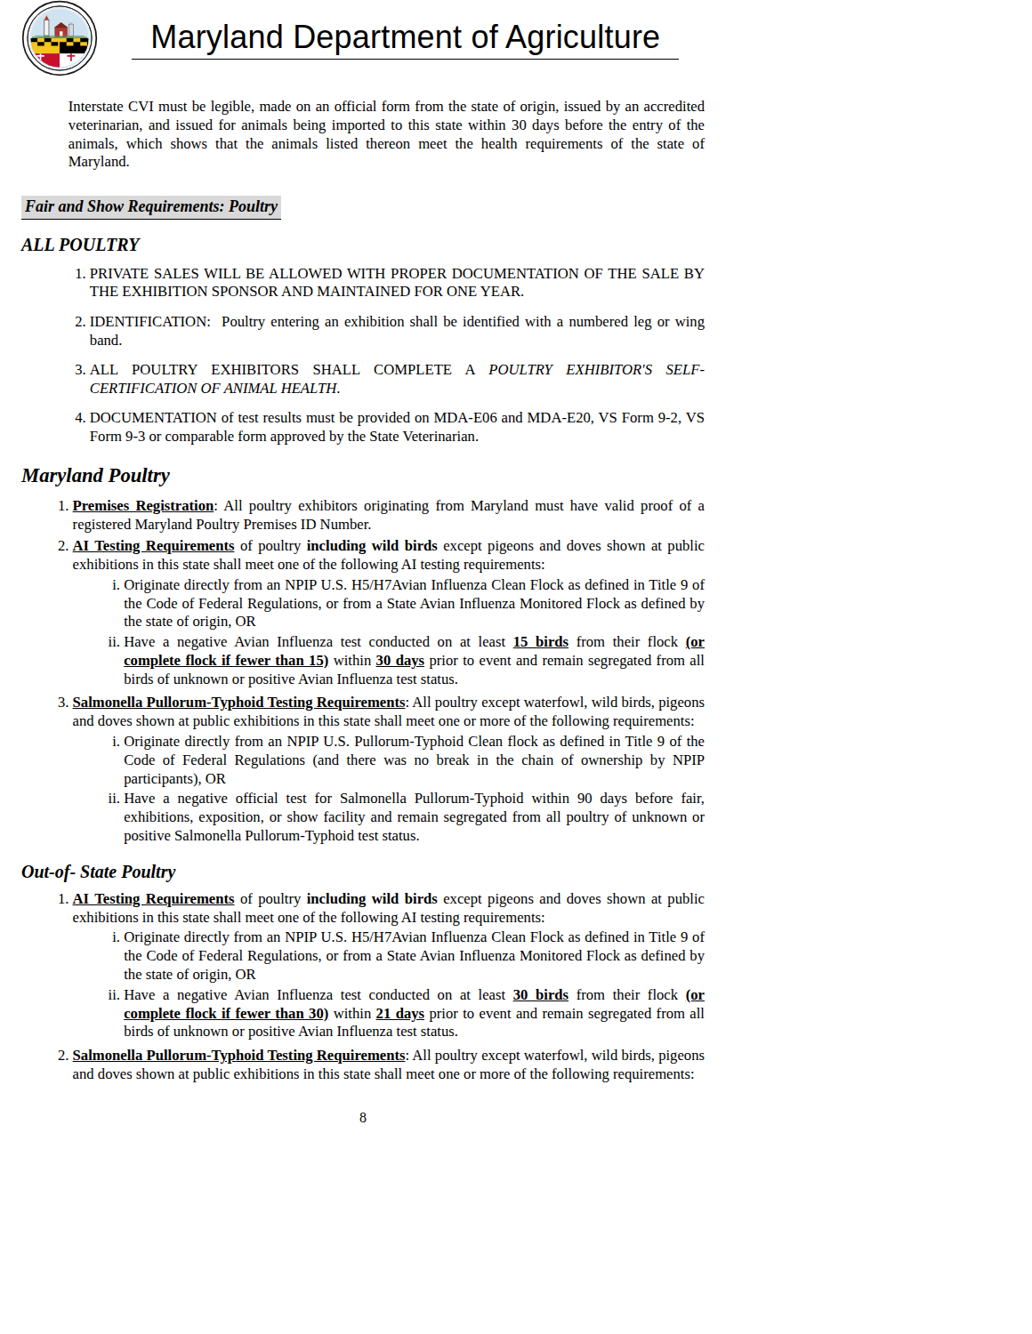Maryland Department of Agriculture
Interstate CVI must be legible, made on an official form from the state of origin, issued by an accredited veterinarian, and issued for animals being imported to this state within 30 days before the entry of the animals, which shows that the animals listed thereon meet the health requirements of the state of Maryland.
Fair and Show Requirements: Poultry
ALL POULTRY
Private sales will be allowed with proper documentation of the sale by the exhibition sponsor and maintained for one year.
Identification: Poultry entering an exhibition shall be identified with a numbered leg or wing band.
All poultry exhibitors shall complete a Poultry Exhibitor's Self-Certification of Animal Health.
Documentation of test results must be provided on MDA-E06 and MDA-E20, VS Form 9-2, VS Form 9-3 or comparable form approved by the State Veterinarian.
Maryland Poultry
Premises Registration: All poultry exhibitors originating from Maryland must have valid proof of a registered Maryland Poultry Premises ID Number.
AI Testing Requirements of poultry including wild birds except pigeons and doves shown at public exhibitions in this state shall meet one of the following AI testing requirements:
Originate directly from an NPIP U.S. H5/H7Avian Influenza Clean Flock as defined in Title 9 of the Code of Federal Regulations, or from a State Avian Influenza Monitored Flock as defined by the state of origin, OR
Have a negative Avian Influenza test conducted on at least 15 birds from their flock (or complete flock if fewer than 15) within 30 days prior to event and remain segregated from all birds of unknown or positive Avian Influenza test status.
Salmonella Pullorum-Typhoid Testing Requirements: All poultry except waterfowl, wild birds, pigeons and doves shown at public exhibitions in this state shall meet one or more of the following requirements:
Originate directly from an NPIP U.S. Pullorum-Typhoid Clean flock as defined in Title 9 of the Code of Federal Regulations (and there was no break in the chain of ownership by NPIP participants), OR
Have a negative official test for Salmonella Pullorum-Typhoid within 90 days before fair, exhibitions, exposition, or show facility and remain segregated from all poultry of unknown or positive Salmonella Pullorum-Typhoid test status.
Out-of- State Poultry
AI Testing Requirements of poultry including wild birds except pigeons and doves shown at public exhibitions in this state shall meet one of the following AI testing requirements:
Originate directly from an NPIP U.S. H5/H7Avian Influenza Clean Flock as defined in Title 9 of the Code of Federal Regulations, or from a State Avian Influenza Monitored Flock as defined by the state of origin, OR
Have a negative Avian Influenza test conducted on at least 30 birds from their flock (or complete flock if fewer than 30) within 21 days prior to event and remain segregated from all birds of unknown or positive Avian Influenza test status.
Salmonella Pullorum-Typhoid Testing Requirements: All poultry except waterfowl, wild birds, pigeons and doves shown at public exhibitions in this state shall meet one or more of the following requirements:
8